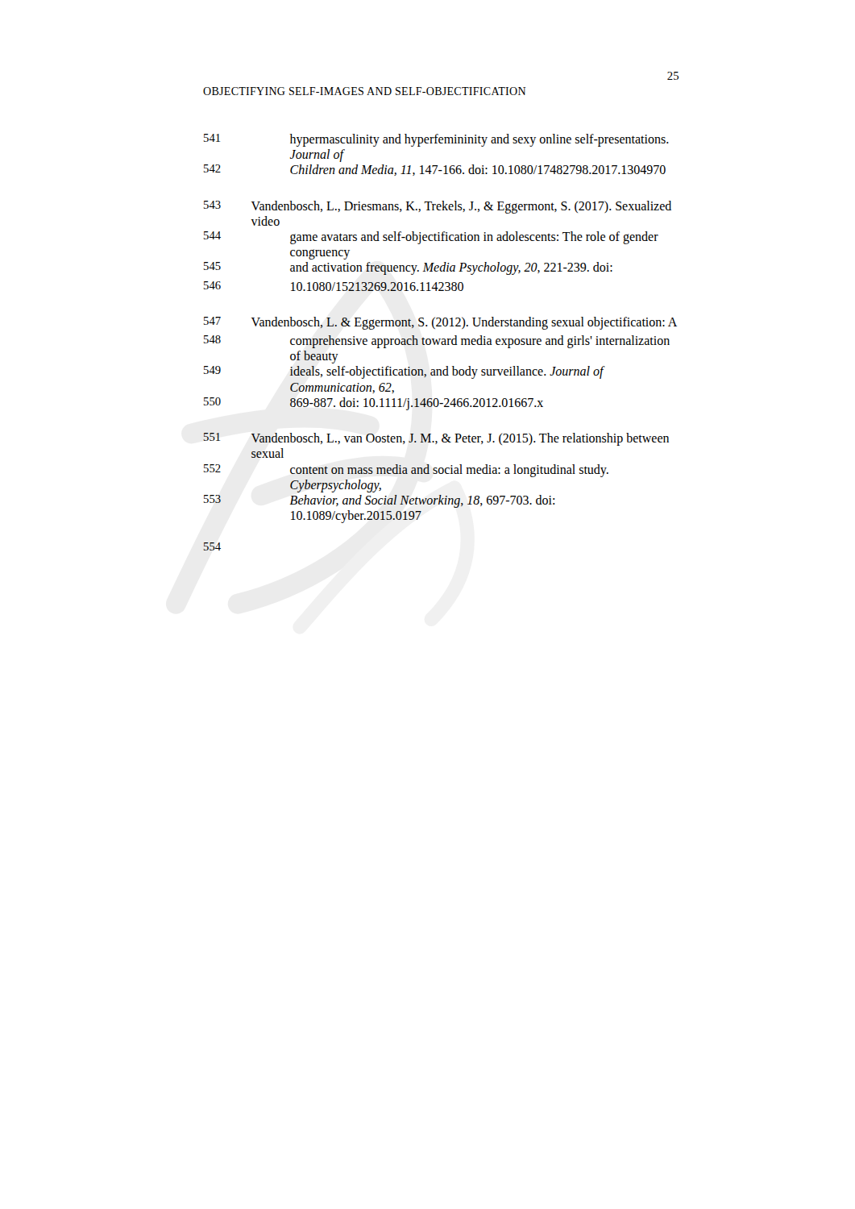25
Objectifying Self-Images and Self-Objectification
hypermasculinity and hyperfemininity and sexy online self-presentations. Journal of
Children and Media, 11, 147-166. doi: 10.1080/17482798.2017.1304970
Vandenbosch, L., Driesmans, K., Trekels, J., & Eggermont, S. (2017). Sexualized video
game avatars and self-objectification in adolescents: The role of gender congruency
and activation frequency. Media Psychology, 20, 221-239. doi:
10.1080/15213269.2016.1142380
Vandenbosch, L. & Eggermont, S. (2012). Understanding sexual objectification: A
comprehensive approach toward media exposure and girls' internalization of beauty
ideals, self‐objectification, and body surveillance. Journal of Communication, 62,
869-887. doi: 10.1111/j.1460-2466.2012.01667.x
Vandenbosch, L., van Oosten, J. M., & Peter, J. (2015). The relationship between sexual
content on mass media and social media: a longitudinal study. Cyberpsychology,
Behavior, and Social Networking, 18, 697-703. doi: 10.1089/cyber.2015.0197